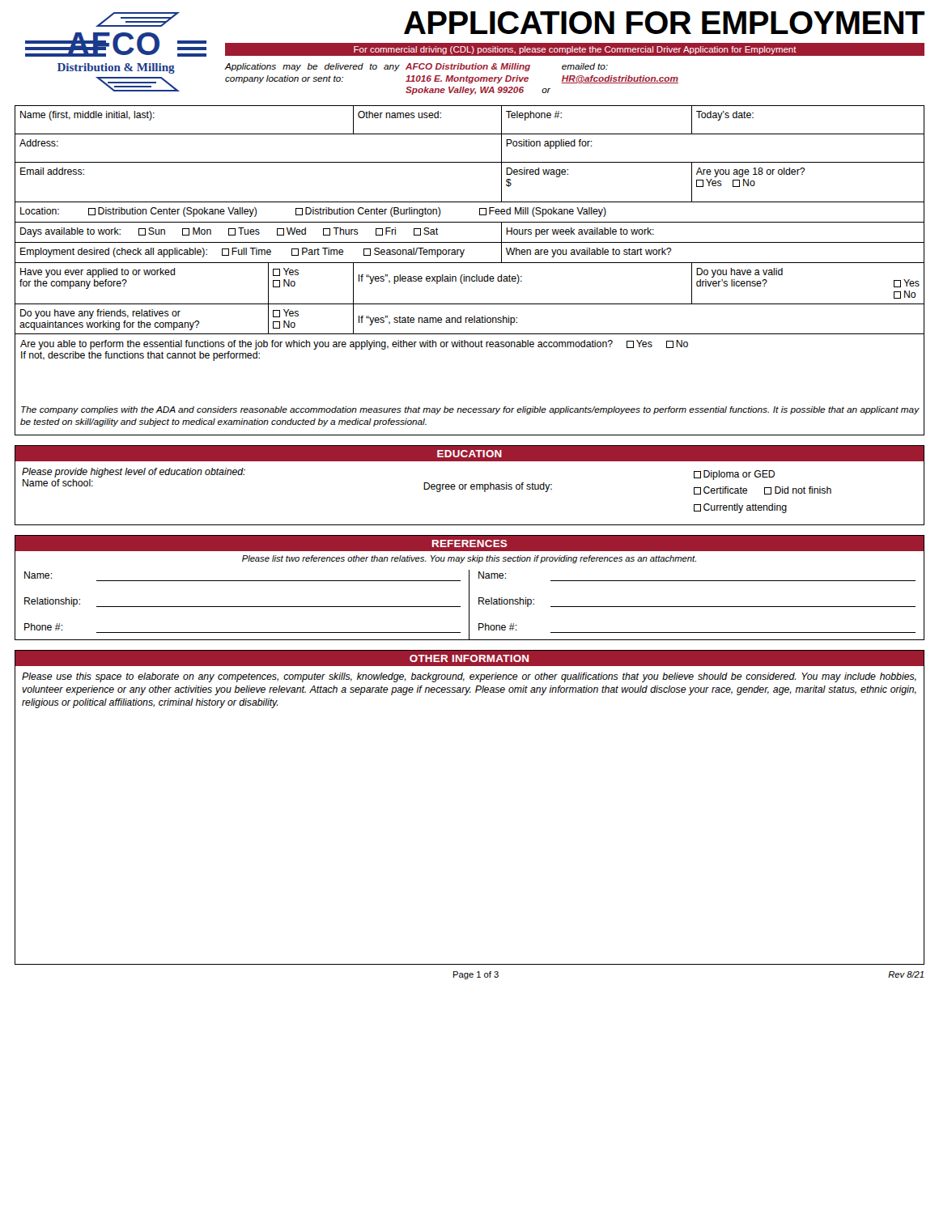AFCO Distribution & Milling
APPLICATION FOR EMPLOYMENT
For commercial driving (CDL) positions, please complete the Commercial Driver Application for Employment
Applications may be delivered to any company location or sent to:
AFCO Distribution & Milling
11016 E. Montgomery Drive
Spokane Valley, WA 99206
or
emailed to:
HR@afcodistribution.com
| Name (first, middle initial, last): | Other names used: | Telephone #: | Today’s date: |
| Address: | Position applied for: |
| Email address: | Desired wage: $ | Are you age 18 or older? Yes No |
| Location: Distribution Center (Spokane Valley) Distribution Center (Burlington) Feed Mill (Spokane Valley) |
| Days available to work: Sun Mon Tues Wed Thurs Fri Sat | Hours per week available to work: |
| Employment desired (check all applicable): Full Time Part Time Seasonal/Temporary | When are you available to start work? |
| Have you ever applied to or worked for the company before? | Yes No | If “yes”, please explain (include date): | Do you have a valid driver’s license? Yes No |
| Do you have any friends, relatives or acquaintances working for the company? | Yes No | If “yes”, state name and relationship: |
| Are you able to perform the essential functions of the job for which you are applying, either with or without reasonable accommodation? Yes No If not, describe the functions that cannot be performed: The company complies with the ADA and considers reasonable accommodation measures that may be necessary for eligible applicants/employees to perform essential functions. It is possible that an applicant may be tested on skill/agility and subject to medical examination conducted by a medical professional. |
EDUCATION
Please provide highest level of education obtained:
Name of school:
Degree or emphasis of study:
Diploma or GED
Certificate Did not finish
Currently attending
REFERENCES
Please list two references other than relatives. You may skip this section if providing references as an attachment.
Name:
Relationship:
Phone #:
Name:
Relationship:
Phone #:
OTHER INFORMATION
Please use this space to elaborate on any competences, computer skills, knowledge, background, experience or other qualifications that you believe should be considered. You may include hobbies, volunteer experience or any other activities you believe relevant. Attach a separate page if necessary. Please omit any information that would disclose your race, gender, age, marital status, ethnic origin, religious or political affiliations, criminal history or disability.
Page 1 of 3
Rev 8/21